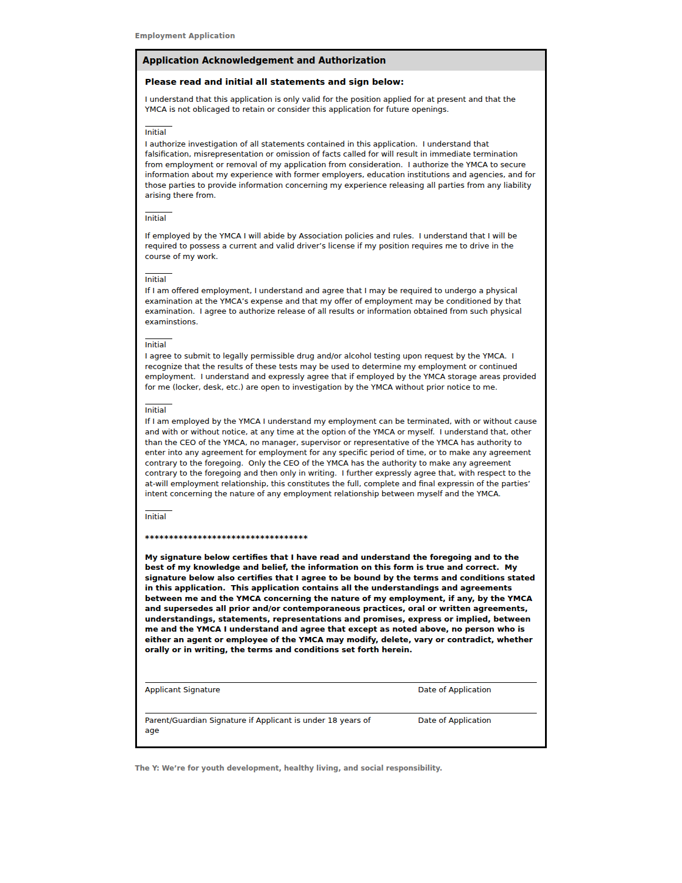Employment Application
Application Acknowledgement and Authorization
Please read and initial all statements and sign below:
I understand that this application is only valid for the position applied for at present and that the YMCA is not oblicaged to retain or consider this application for future openings.
Initial
I authorize investigation of all statements contained in this application. I understand that falsification, misrepresentation or omission of facts called for will result in immediate termination from employment or removal of my application from consideration. I authorize the YMCA to secure information about my experience with former employers, education institutions and agencies, and for those parties to provide information concerning my experience releasing all parties from any liability arising there from.
Initial
If employed by the YMCA I will abide by Association policies and rules. I understand that I will be required to possess a current and valid driver’s license if my position requires me to drive in the course of my work.
Initial
If I am offered employment, I understand and agree that I may be required to undergo a physical examination at the YMCA’s expense and that my offer of employment may be conditioned by that examination. I agree to authorize release of all results or information obtained from such physical examinstions.
Initial
I agree to submit to legally permissible drug and/or alcohol testing upon request by the YMCA. I recognize that the results of these tests may be used to determine my employment or continued employment. I understand and expressly agree that if employed by the YMCA storage areas provided for me (locker, desk, etc.) are open to investigation by the YMCA without prior notice to me.
Initial
If I am employed by the YMCA I understand my employment can be terminated, with or without cause and with or without notice, at any time at the option of the YMCA or myself. I understand that, other than the CEO of the YMCA, no manager, supervisor or representative of the YMCA has authority to enter into any agreement for employment for any specific period of time, or to make any agreement contrary to the foregoing. Only the CEO of the YMCA has the authority to make any agreement contrary to the foregoing and then only in writing. I further expressly agree that, with respect to the at-will employment relationship, this constitutes the full, complete and final expressin of the parties’ intent concerning the nature of any employment relationship between myself and the YMCA.
Initial
**********************************
My signature below certifies that I have read and understand the foregoing and to the best of my knowledge and belief, the information on this form is true and correct. My signature below also certifies that I agree to be bound by the terms and conditions stated in this application. This application contains all the understandings and agreements between me and the YMCA concerning the nature of my employment, if any, by the YMCA and supersedes all prior and/or contemporaneous practices, oral or written agreements, understandings, statements, representations and promises, express or implied, between me and the YMCA I understand and agree that except as noted above, no person who is either an agent or employee of the YMCA may modify, delete, vary or contradict, whether orally or in writing, the terms and conditions set forth herein.
| Applicant Signature | Date of Application |
| Parent/Guardian Signature if Applicant is under 18 years of age | Date of Application |
The Y: We’re for youth development, healthy living, and social responsibility.